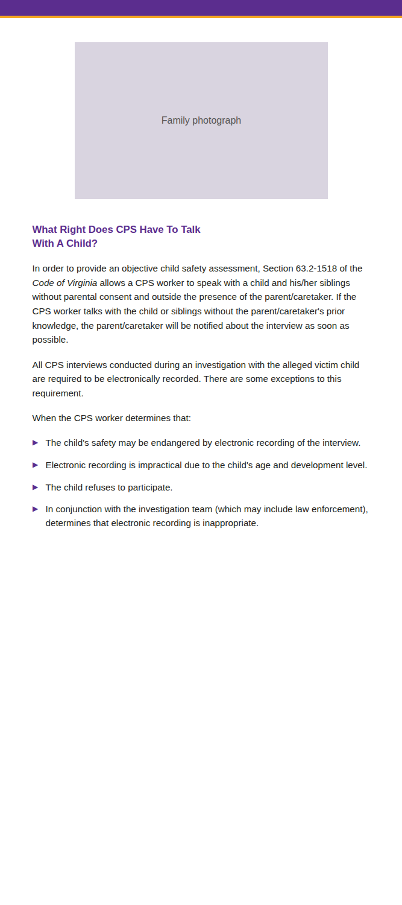What Right Does CPS Have To Talk
With A Child?
In order to provide an objective child safety assessment, Section 63.2-1518 of the Code of Virginia allows a CPS worker to speak with a child and his/her siblings without parental consent and outside the presence of the parent/caretaker. If the CPS worker talks with the child or siblings without the parent/caretaker's prior knowledge, the parent/caretaker will be notified about the interview as soon as possible.
All CPS interviews conducted during an investigation with the alleged victim child are required to be electronically recorded. There are some exceptions to this requirement.
When the CPS worker determines that:
The child's safety may be endangered by electronic recording of the interview.
Electronic recording is impractical due to the child's age and development level.
The child refuses to participate.
In conjunction with the investigation team (which may include law enforcement), determines that electronic recording is inappropriate.